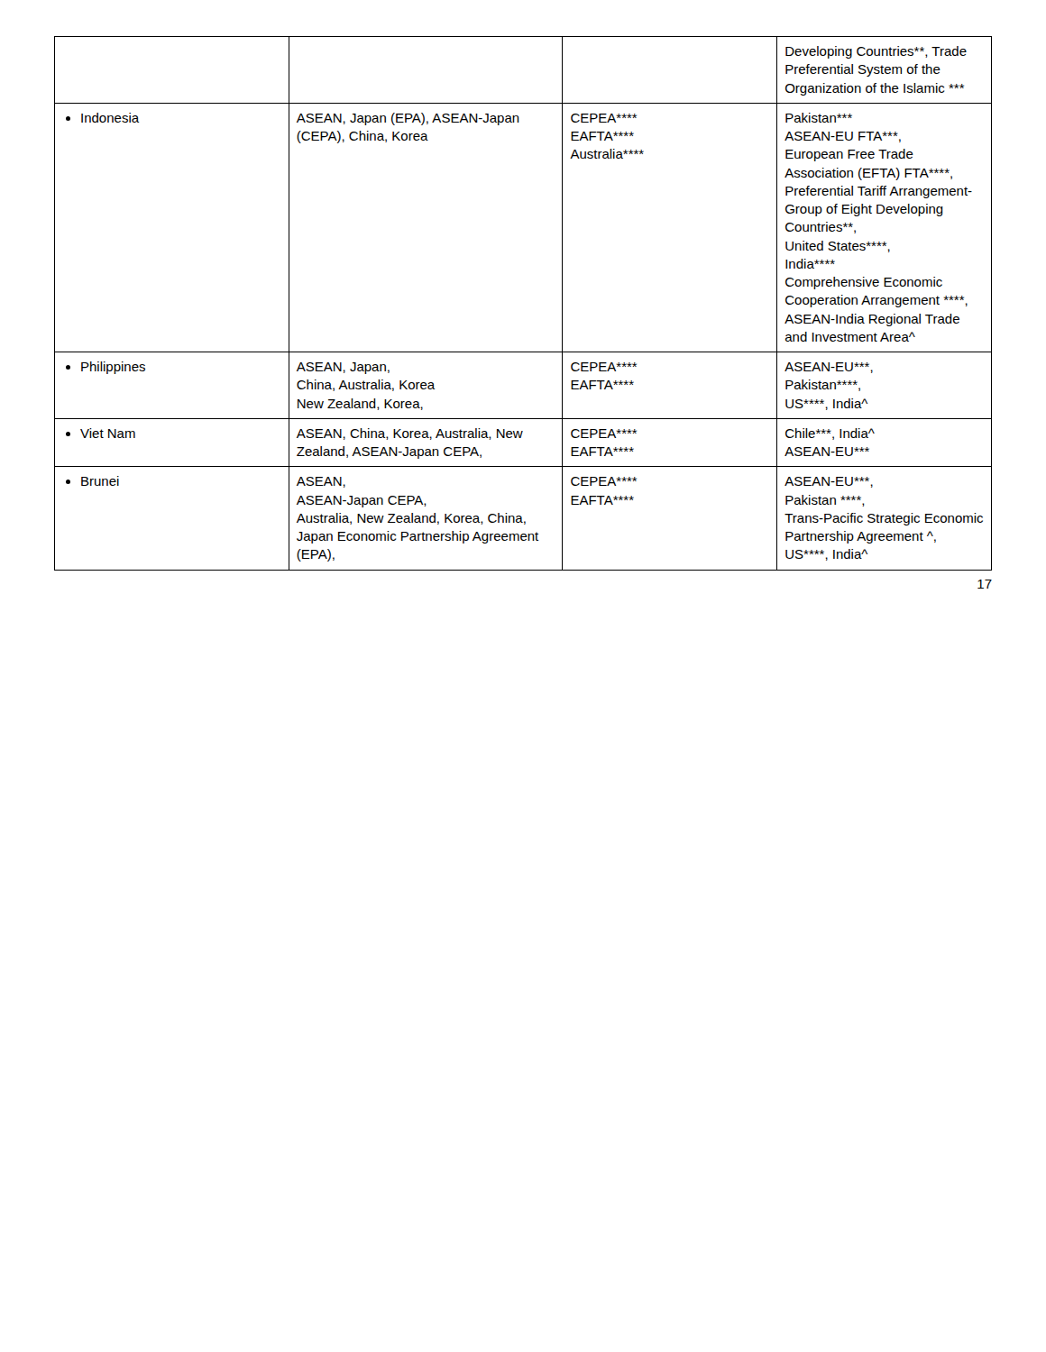| | | | Developing Countries**, Trade Preferential System of the Organization of the Islamic *** |
| Indonesia | ASEAN, Japan (EPA), ASEAN-Japan (CEPA), China, Korea | CEPEA**** EAFTA**** Australia**** | Pakistan*** ASEAN-EU FTA***, European Free Trade Association (EFTA) FTA****, Preferential Tariff Arrangement-Group of Eight Developing Countries**, United States****, India**** Comprehensive Economic Cooperation Arrangement ****, ASEAN-India Regional Trade and Investment Area^ |
| Philippines | ASEAN, Japan, China, Australia, Korea New Zealand, Korea, | CEPEA**** EAFTA**** | ASEAN-EU***, Pakistan****, US****, India^ |
| Viet Nam | ASEAN, China, Korea, Australia, New Zealand, ASEAN-Japan CEPA, | CEPEA**** EAFTA**** | Chile***, India^ ASEAN-EU*** |
| Brunei | ASEAN, ASEAN-Japan CEPA, Australia, New Zealand, Korea, China, Japan Economic Partnership Agreement (EPA), | CEPEA**** EAFTA**** | ASEAN-EU***, Pakistan ****, Trans-Pacific Strategic Economic Partnership Agreement ^, US****, India^ |
17